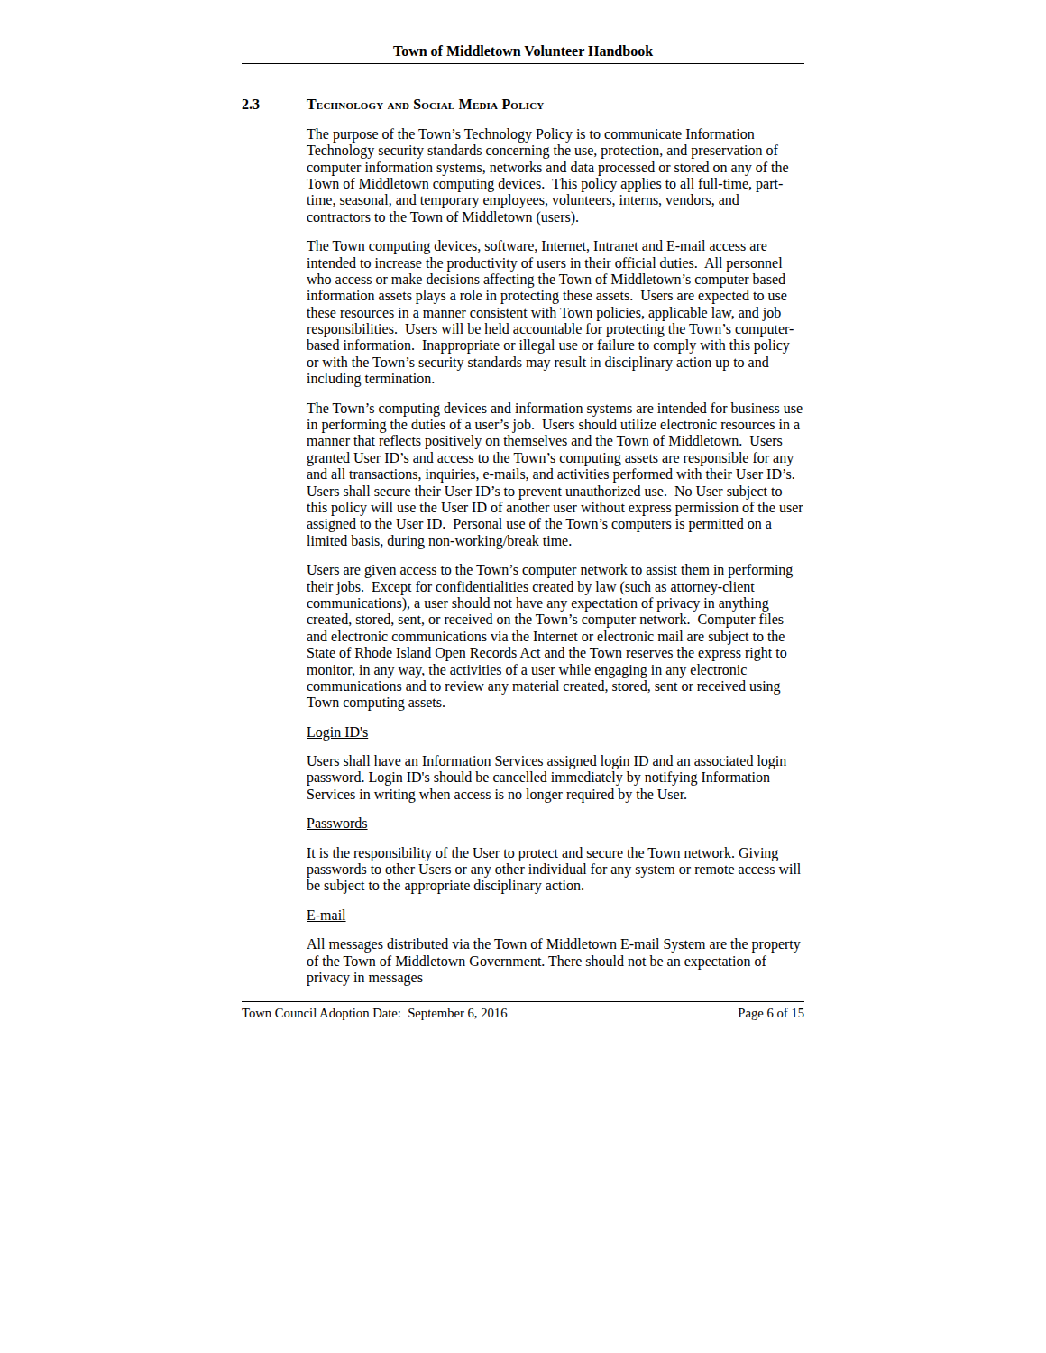Town of Middletown Volunteer Handbook
2.3
Technology and Social Media Policy
The purpose of the Town’s Technology Policy is to communicate Information Technology security standards concerning the use, protection, and preservation of computer information systems, networks and data processed or stored on any of the Town of Middletown computing devices. This policy applies to all full-time, part-time, seasonal, and temporary employees, volunteers, interns, vendors, and contractors to the Town of Middletown (users).
The Town computing devices, software, Internet, Intranet and E-mail access are intended to increase the productivity of users in their official duties. All personnel who access or make decisions affecting the Town of Middletown’s computer based information assets plays a role in protecting these assets. Users are expected to use these resources in a manner consistent with Town policies, applicable law, and job responsibilities. Users will be held accountable for protecting the Town’s computer-based information. Inappropriate or illegal use or failure to comply with this policy or with the Town’s security standards may result in disciplinary action up to and including termination.
The Town’s computing devices and information systems are intended for business use in performing the duties of a user’s job. Users should utilize electronic resources in a manner that reflects positively on themselves and the Town of Middletown. Users granted User ID’s and access to the Town’s computing assets are responsible for any and all transactions, inquiries, e-mails, and activities performed with their User ID’s. Users shall secure their User ID’s to prevent unauthorized use. No User subject to this policy will use the User ID of another user without express permission of the user assigned to the User ID. Personal use of the Town’s computers is permitted on a limited basis, during non-working/break time.
Users are given access to the Town’s computer network to assist them in performing their jobs. Except for confidentialities created by law (such as attorney-client communications), a user should not have any expectation of privacy in anything created, stored, sent, or received on the Town’s computer network. Computer files and electronic communications via the Internet or electronic mail are subject to the State of Rhode Island Open Records Act and the Town reserves the express right to monitor, in any way, the activities of a user while engaging in any electronic communications and to review any material created, stored, sent or received using Town computing assets.
Login ID's
Users shall have an Information Services assigned login ID and an associated login password. Login ID's should be cancelled immediately by notifying Information Services in writing when access is no longer required by the User.
Passwords
It is the responsibility of the User to protect and secure the Town network. Giving passwords to other Users or any other individual for any system or remote access will be subject to the appropriate disciplinary action.
E-mail
All messages distributed via the Town of Middletown E-mail System are the property of the Town of Middletown Government. There should not be an expectation of privacy in messages
Town Council Adoption Date: September 6, 2016 Page 6 of 15